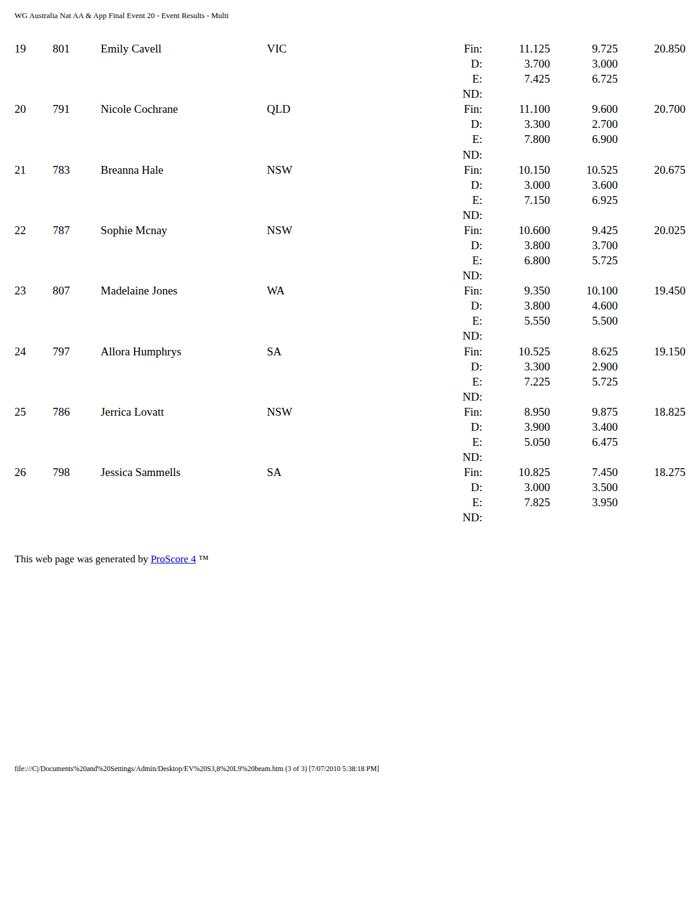WG Australia Nat AA & App Final Event 20 - Event Results - Multi
| 19 | 801 | Emily Cavell | VIC | Fin: | 11.125 | 9.725 | 20.850 |
| | | | | D: | 3.700 | 3.000 | |
| | | | | E: | 7.425 | 6.725 | |
| | | | | ND: | | | |
| 20 | 791 | Nicole Cochrane | QLD | Fin: | 11.100 | 9.600 | 20.700 |
| | | | | D: | 3.300 | 2.700 | |
| | | | | E: | 7.800 | 6.900 | |
| | | | | ND: | | | |
| 21 | 783 | Breanna Hale | NSW | Fin: | 10.150 | 10.525 | 20.675 |
| | | | | D: | 3.000 | 3.600 | |
| | | | | E: | 7.150 | 6.925 | |
| | | | | ND: | | | |
| 22 | 787 | Sophie Mcnay | NSW | Fin: | 10.600 | 9.425 | 20.025 |
| | | | | D: | 3.800 | 3.700 | |
| | | | | E: | 6.800 | 5.725 | |
| | | | | ND: | | | |
| 23 | 807 | Madelaine Jones | WA | Fin: | 9.350 | 10.100 | 19.450 |
| | | | | D: | 3.800 | 4.600 | |
| | | | | E: | 5.550 | 5.500 | |
| | | | | ND: | | | |
| 24 | 797 | Allora Humphrys | SA | Fin: | 10.525 | 8.625 | 19.150 |
| | | | | D: | 3.300 | 2.900 | |
| | | | | E: | 7.225 | 5.725 | |
| | | | | ND: | | | |
| 25 | 786 | Jerrica Lovatt | NSW | Fin: | 8.950 | 9.875 | 18.825 |
| | | | | D: | 3.900 | 3.400 | |
| | | | | E: | 5.050 | 6.475 | |
| | | | | ND: | | | |
| 26 | 798 | Jessica Sammells | SA | Fin: | 10.825 | 7.450 | 18.275 |
| | | | | D: | 3.000 | 3.500 | |
| | | | | E: | 7.825 | 3.950 | |
| | | | | ND: | | | |
This web page was generated by ProScore 4 ™
file:///C|/Documents%20and%20Settings/Admin/Desktop/EV%20S3,8%20L9%20beam.htm (3 of 3) [7/07/2010 5:38:18 PM]